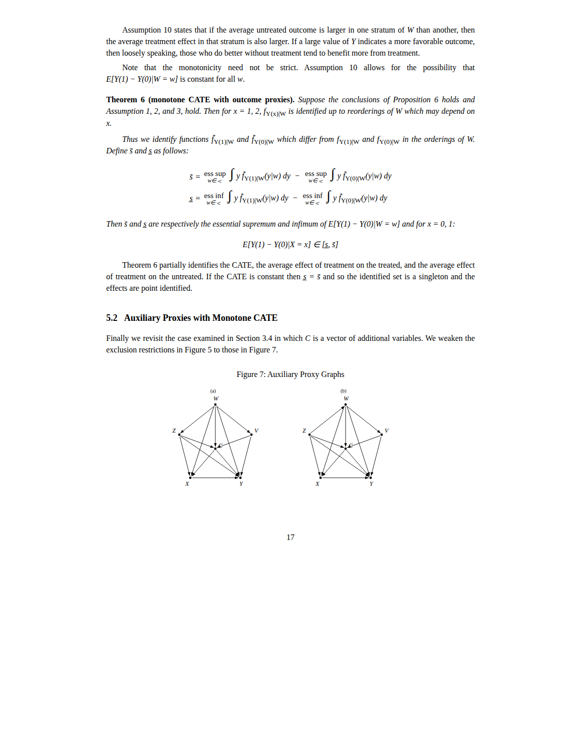Assumption 10 states that if the average untreated outcome is larger in one stratum of W than another, then the average treatment effect in that stratum is also larger. If a large value of Y indicates a more favorable outcome, then loosely speaking, those who do better without treatment tend to benefit more from treatment.
Note that the monotonicity need not be strict. Assumption 10 allows for the possibility that E[Y(1) − Y(0)|W = w] is constant for all w.
Theorem 6 (monotone CATE with outcome proxies). Suppose the conclusions of Proposition 6 holds and Assumption 1, 2, and 3, hold. Then for x = 1, 2, fY(x)|W is identified up to reorderings of W which may depend on x.
Thus we identify functions f̃Y(1)|W and f̃Y(0)|W which differ from fY(1)|W and fY(0)|W in the orderings of W. Define s̄ and s̲ as follows:
| s̄ | = | ess sup w∈𝈶 ∫ 𝉂 y f̃ Y(1)/W (y/w) dy − ess sup w∈𝈶 ∫ 𝉂 y f̃ Y(0)/W (y/w) dy |
| s̲ | = | ess inf w∈𝈶 ∫ 𝉂 y f̃ Y(1)/W (y/w) dy − ess inf w∈𝈶 ∫ 𝉂 y f̃ Y(0)/W (y/w) dy |
Then s̄ and s̲ are respectively the essential supremum and infimum of E[Y(1) − Y(0)|W = w] and for x = 0, 1:
E[Y(1) − Y(0)|X = x] ∈ [s̲, s̄]
Theorem 6 partially identifies the CATE, the average effect of treatment on the treated, and the average effect of treatment on the untreated. If the CATE is constant then s̲ = s̄ and so the identified set is a singleton and the effects are point identified.
5.2 Auxiliary Proxies with Monotone CATE
Finally we revisit the case examined in Section 3.4 in which C is a vector of additional variables. We weaken the exclusion restrictions in Figure 5 to those in Figure 7.
Figure 7: Auxiliary Proxy Graphs
(a) W Z V C X Y (b) W Z V C X Y
17